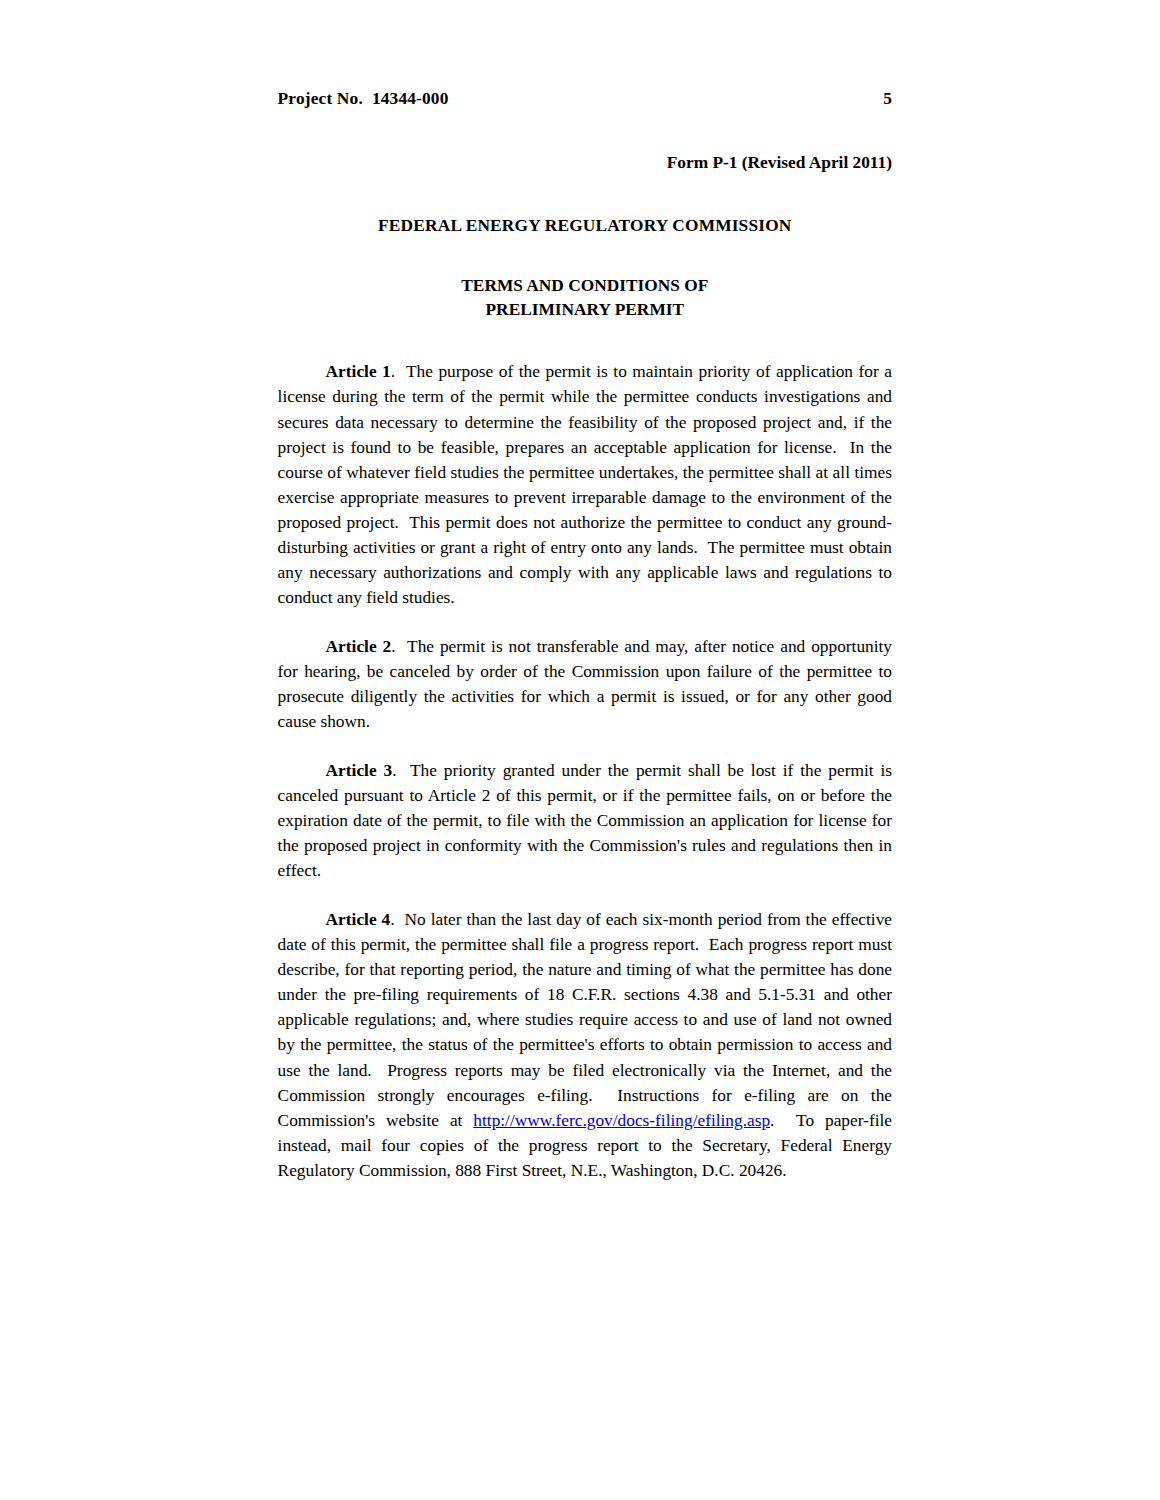Project No. 14344-000 5
Form P-1 (Revised April 2011)
FEDERAL ENERGY REGULATORY COMMISSION
TERMS AND CONDITIONS OF
PRELIMINARY PERMIT
Article 1. The purpose of the permit is to maintain priority of application for a license during the term of the permit while the permittee conducts investigations and secures data necessary to determine the feasibility of the proposed project and, if the project is found to be feasible, prepares an acceptable application for license. In the course of whatever field studies the permittee undertakes, the permittee shall at all times exercise appropriate measures to prevent irreparable damage to the environment of the proposed project. This permit does not authorize the permittee to conduct any ground-disturbing activities or grant a right of entry onto any lands. The permittee must obtain any necessary authorizations and comply with any applicable laws and regulations to conduct any field studies.
Article 2. The permit is not transferable and may, after notice and opportunity for hearing, be canceled by order of the Commission upon failure of the permittee to prosecute diligently the activities for which a permit is issued, or for any other good cause shown.
Article 3. The priority granted under the permit shall be lost if the permit is canceled pursuant to Article 2 of this permit, or if the permittee fails, on or before the expiration date of the permit, to file with the Commission an application for license for the proposed project in conformity with the Commission's rules and regulations then in effect.
Article 4. No later than the last day of each six-month period from the effective date of this permit, the permittee shall file a progress report. Each progress report must describe, for that reporting period, the nature and timing of what the permittee has done under the pre-filing requirements of 18 C.F.R. sections 4.38 and 5.1-5.31 and other applicable regulations; and, where studies require access to and use of land not owned by the permittee, the status of the permittee's efforts to obtain permission to access and use the land. Progress reports may be filed electronically via the Internet, and the Commission strongly encourages e-filing. Instructions for e-filing are on the Commission's website at http://www.ferc.gov/docs-filing/efiling.asp. To paper-file instead, mail four copies of the progress report to the Secretary, Federal Energy Regulatory Commission, 888 First Street, N.E., Washington, D.C. 20426.